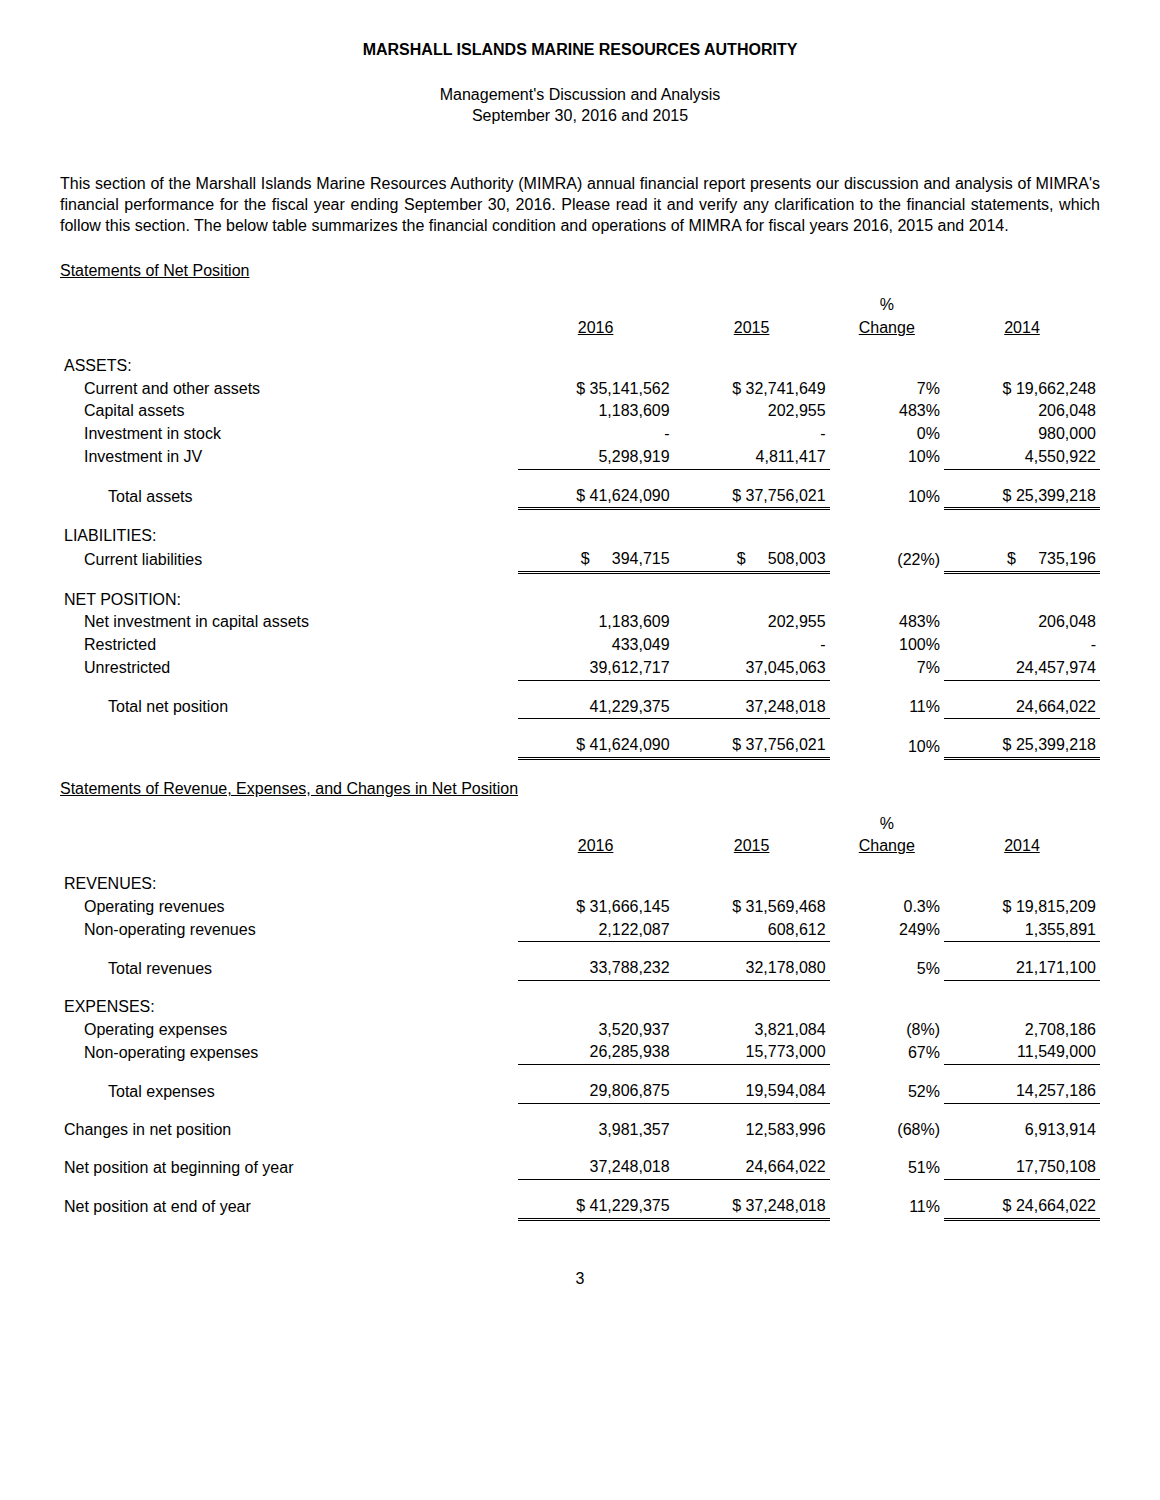MARSHALL ISLANDS MARINE RESOURCES AUTHORITY
Management's Discussion and Analysis
September 30, 2016 and 2015
This section of the Marshall Islands Marine Resources Authority (MIMRA) annual financial report presents our discussion and analysis of MIMRA's financial performance for the fiscal year ending September 30, 2016. Please read it and verify any clarification to the financial statements, which follow this section. The below table summarizes the financial condition and operations of MIMRA for fiscal years 2016, 2015 and 2014.
Statements of Net Position
| | | | % | |
| | 2016 | 2015 | Change | 2014 |
| ASSETS: | | | | |
| Current and other assets | $ 35,141,562 | $ 32,741,649 | 7% | $ 19,662,248 |
| Capital assets | 1,183,609 | 202,955 | 483% | 206,048 |
| Investment in stock | - | - | 0% | 980,000 |
| Investment in JV | 5,298,919 | 4,811,417 | 10% | 4,550,922 |
| Total assets | $ 41,624,090 | $ 37,756,021 | 10% | $ 25,399,218 |
| LIABILITIES: | | | | |
| Current liabilities | $ 394,715 | $ 508,003 | (22%) | $ 735,196 |
| NET POSITION: | | | | |
| Net investment in capital assets | 1,183,609 | 202,955 | 483% | 206,048 |
| Restricted | 433,049 | - | 100% | - |
| Unrestricted | 39,612,717 | 37,045,063 | 7% | 24,457,974 |
| Total net position | 41,229,375 | 37,248,018 | 11% | 24,664,022 |
| | $ 41,624,090 | $ 37,756,021 | 10% | $ 25,399,218 |
Statements of Revenue, Expenses, and Changes in Net Position
| | | | % | |
| | 2016 | 2015 | Change | 2014 |
| REVENUES: | | | | |
| Operating revenues | $ 31,666,145 | $ 31,569,468 | 0.3% | $ 19,815,209 |
| Non-operating revenues | 2,122,087 | 608,612 | 249% | 1,355,891 |
| Total revenues | 33,788,232 | 32,178,080 | 5% | 21,171,100 |
| EXPENSES: | | | | |
| Operating expenses | 3,520,937 | 3,821,084 | (8%) | 2,708,186 |
| Non-operating expenses | 26,285,938 | 15,773,000 | 67% | 11,549,000 |
| Total expenses | 29,806,875 | 19,594,084 | 52% | 14,257,186 |
| Changes in net position | 3,981,357 | 12,583,996 | (68%) | 6,913,914 |
| Net position at beginning of year | 37,248,018 | 24,664,022 | 51% | 17,750,108 |
| Net position at end of year | $ 41,229,375 | $ 37,248,018 | 11% | $ 24,664,022 |
3